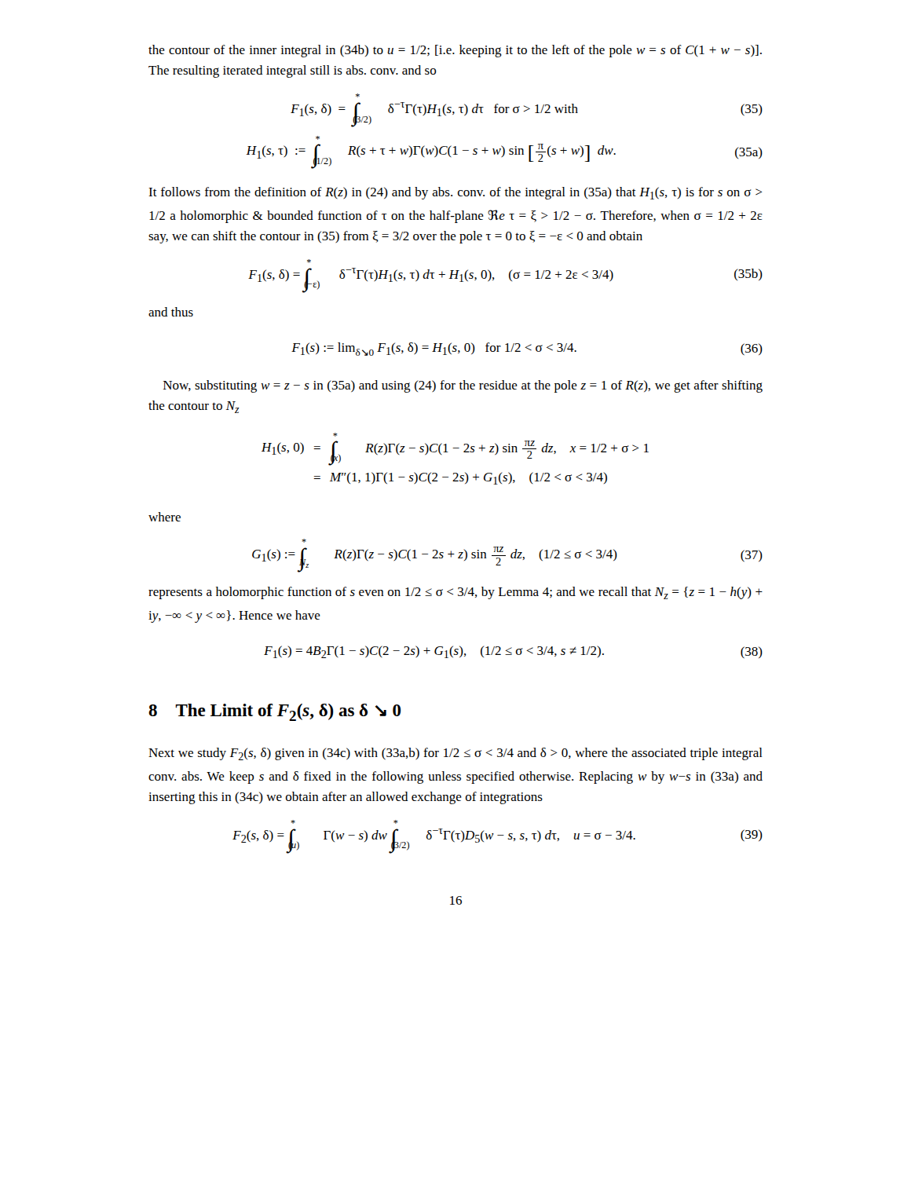the contour of the inner integral in (34b) to u = 1/2; [i.e. keeping it to the left of the pole w = s of C(1 + w − s)]. The resulting iterated integral still is abs. conv. and so
F1(s, δ) = *∫(3/2) δ−τΓ(τ)H1(s, τ) dτ for σ > 1/2 with
(35)
H1(s, τ) := *∫(1/2) R(s + τ + w)Γ(w)C(1 − s + w) sin [π 2(s + w)] dw.
(35a)
It follows from the definition of R(z) in (24) and by abs. conv. of the integral in (35a) that H1(s, τ) is for s on σ > 1/2 a holomorphic & bounded function of τ on the half-plane ℜe τ = ξ > 1/2 − σ. Therefore, when σ = 1/2 + 2ε say, we can shift the contour in (35) from ξ = 3/2 over the pole τ = 0 to ξ = −ε < 0 and obtain
F1(s, δ) = *∫(−ε) δ−τΓ(τ)H1(s, τ) dτ + H1(s, 0), (σ = 1/2 + 2ε < 3/4)
(35b)
and thus
F1(s) := limδ↘0 F1(s, δ) = H1(s, 0) for 1/2 < σ < 3/4.
(36)
Now, substituting w = z − s in (35a) and using (24) for the residue at the pole z = 1 of R(z), we get after shifting the contour to Nz
| H 1 ( s , 0) | = | * ∫ ( x ) R ( z )Γ( z − s ) C (1 − 2 s + z ) sin π z 2 dz , x = 1/2 + σ > 1 |
| | = | M ″(1, 1)Γ(1 − s ) C (2 − 2 s ) + G 1 ( s ), (1/2 < σ < 3/4) |
where
G1(s) := *∫Nz R(z)Γ(z − s)C(1 − 2s + z) sin πz 2 dz, (1/2 ≤ σ < 3/4)
(37)
represents a holomorphic function of s even on 1/2 ≤ σ < 3/4, by Lemma 4; and we recall that Nz = {z = 1 − h(y) + iy, −∞ < y < ∞}. Hence we have
F1(s) = 4B2Γ(1 − s)C(2 − 2s) + G1(s), (1/2 ≤ σ < 3/4, s ≠ 1/2).
(38)
8 The Limit of F2(s, δ) as δ ↘ 0
Next we study F2(s, δ) given in (34c) with (33a,b) for 1/2 ≤ σ < 3/4 and δ > 0, where the associated triple integral conv. abs. We keep s and δ fixed in the following unless specified otherwise. Replacing w by w−s in (33a) and inserting this in (34c) we obtain after an allowed exchange of integrations
F2(s, δ) = *∫(u) Γ(w − s) dw *∫(3/2) δ−τΓ(τ)D5(w − s, s, τ) dτ, u = σ − 3/4.
(39)
16